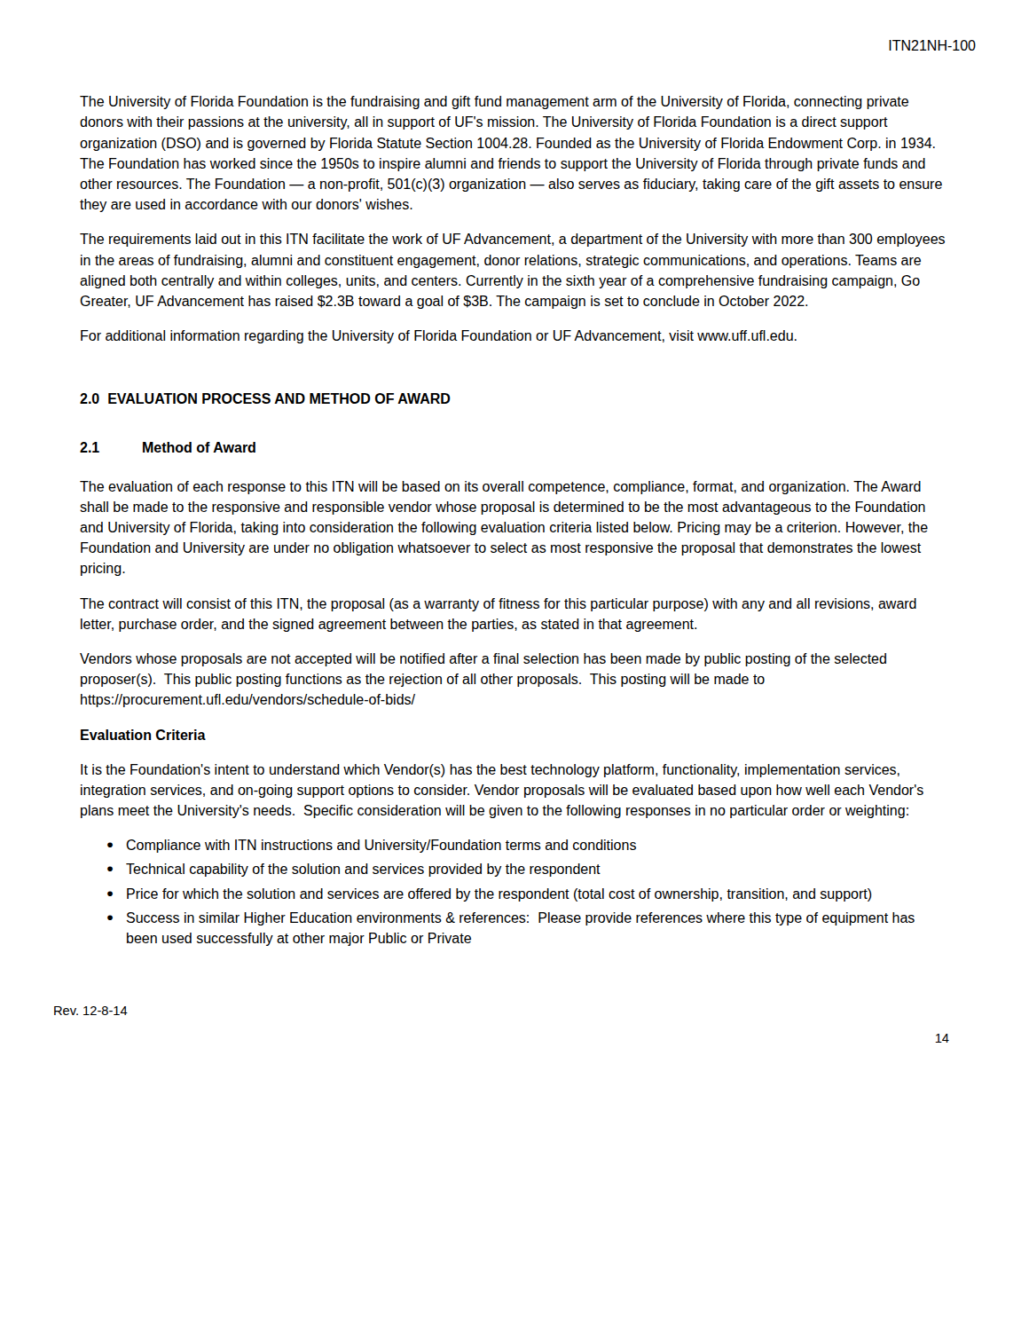ITN21NH-100
The University of Florida Foundation is the fundraising and gift fund management arm of the University of Florida, connecting private donors with their passions at the university, all in support of UF's mission. The University of Florida Foundation is a direct support organization (DSO) and is governed by Florida Statute Section 1004.28. Founded as the University of Florida Endowment Corp. in 1934. The Foundation has worked since the 1950s to inspire alumni and friends to support the University of Florida through private funds and other resources. The Foundation — a non-profit, 501(c)(3) organization — also serves as fiduciary, taking care of the gift assets to ensure they are used in accordance with our donors' wishes.
The requirements laid out in this ITN facilitate the work of UF Advancement, a department of the University with more than 300 employees in the areas of fundraising, alumni and constituent engagement, donor relations, strategic communications, and operations. Teams are aligned both centrally and within colleges, units, and centers. Currently in the sixth year of a comprehensive fundraising campaign, Go Greater, UF Advancement has raised $2.3B toward a goal of $3B. The campaign is set to conclude in October 2022.
For additional information regarding the University of Florida Foundation or UF Advancement, visit www.uff.ufl.edu.
2.0 EVALUATION PROCESS AND METHOD OF AWARD
2.1 Method of Award
The evaluation of each response to this ITN will be based on its overall competence, compliance, format, and organization. The Award shall be made to the responsive and responsible vendor whose proposal is determined to be the most advantageous to the Foundation and University of Florida, taking into consideration the following evaluation criteria listed below. Pricing may be a criterion. However, the Foundation and University are under no obligation whatsoever to select as most responsive the proposal that demonstrates the lowest pricing.
The contract will consist of this ITN, the proposal (as a warranty of fitness for this particular purpose) with any and all revisions, award letter, purchase order, and the signed agreement between the parties, as stated in that agreement.
Vendors whose proposals are not accepted will be notified after a final selection has been made by public posting of the selected proposer(s). This public posting functions as the rejection of all other proposals. This posting will be made to https://procurement.ufl.edu/vendors/schedule-of-bids/
Evaluation Criteria
It is the Foundation's intent to understand which Vendor(s) has the best technology platform, functionality, implementation services, integration services, and on-going support options to consider. Vendor proposals will be evaluated based upon how well each Vendor's plans meet the University's needs. Specific consideration will be given to the following responses in no particular order or weighting:
Compliance with ITN instructions and University/Foundation terms and conditions
Technical capability of the solution and services provided by the respondent
Price for which the solution and services are offered by the respondent (total cost of ownership, transition, and support)
Success in similar Higher Education environments & references: Please provide references where this type of equipment has been used successfully at other major Public or Private
Rev. 12-8-14
14